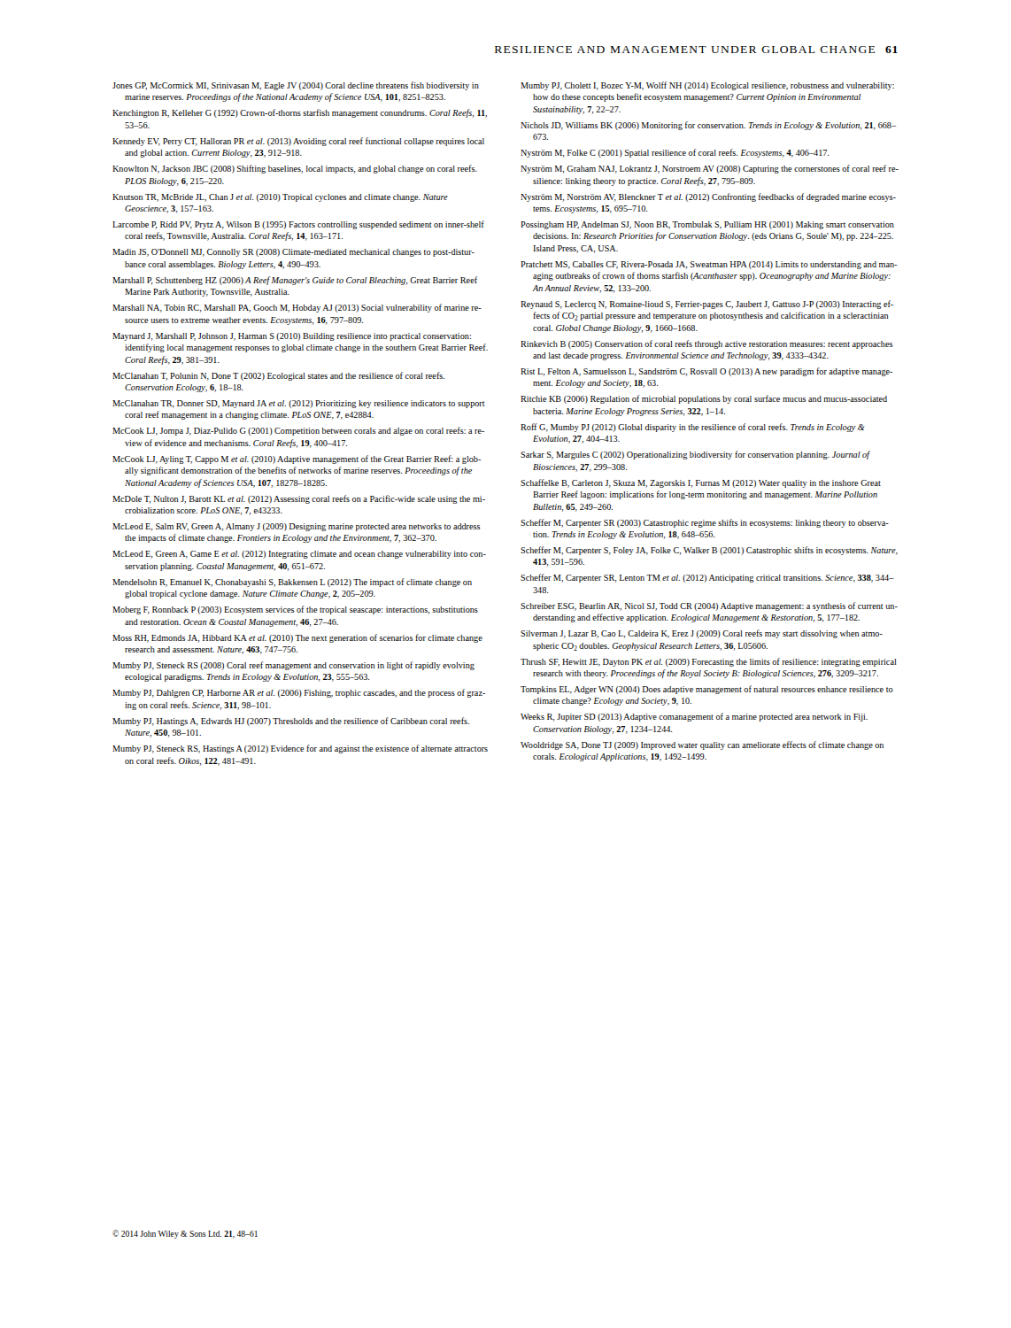Resilience and management under global change 61
Jones GP, McCormick MI, Srinivasan M, Eagle JV (2004) Coral decline threatens fish biodiversity in marine reserves. Proceedings of the National Academy of Science USA, 101, 8251–8253.
Kenchington R, Kelleher G (1992) Crown-of-thorns starfish management conundrums. Coral Reefs, 11, 53–56.
Kennedy EV, Perry CT, Halloran PR et al. (2013) Avoiding coral reef functional collapse requires local and global action. Current Biology, 23, 912–918.
Knowlton N, Jackson JBC (2008) Shifting baselines, local impacts, and global change on coral reefs. PLOS Biology, 6, 215–220.
Knutson TR, McBride JL, Chan J et al. (2010) Tropical cyclones and climate change. Nature Geoscience, 3, 157–163.
Larcombe P, Ridd PV, Prytz A, Wilson B (1995) Factors controlling suspended sediment on inner-shelf coral reefs, Townsville, Australia. Coral Reefs, 14, 163–171.
Madin JS, O'Donnell MJ, Connolly SR (2008) Climate-mediated mechanical changes to post-disturbance coral assemblages. Biology Letters, 4, 490–493.
Marshall P, Schuttenberg HZ (2006) A Reef Manager's Guide to Coral Bleaching, Great Barrier Reef Marine Park Authority, Townsville, Australia.
Marshall NA, Tobin RC, Marshall PA, Gooch M, Hobday AJ (2013) Social vulnerability of marine resource users to extreme weather events. Ecosystems, 16, 797–809.
Maynard J, Marshall P, Johnson J, Harman S (2010) Building resilience into practical conservation: identifying local management responses to global climate change in the southern Great Barrier Reef. Coral Reefs, 29, 381–391.
McClanahan T, Polunin N, Done T (2002) Ecological states and the resilience of coral reefs. Conservation Ecology, 6, 18–18.
McClanahan TR, Donner SD, Maynard JA et al. (2012) Prioritizing key resilience indicators to support coral reef management in a changing climate. PLoS ONE, 7, e42884.
McCook LJ, Jompa J, Diaz-Pulido G (2001) Competition between corals and algae on coral reefs: a review of evidence and mechanisms. Coral Reefs, 19, 400–417.
McCook LJ, Ayling T, Cappo M et al. (2010) Adaptive management of the Great Barrier Reef: a globally significant demonstration of the benefits of networks of marine reserves. Proceedings of the National Academy of Sciences USA, 107, 18278–18285.
McDole T, Nulton J, Barott KL et al. (2012) Assessing coral reefs on a Pacific-wide scale using the microbialization score. PLoS ONE, 7, e43233.
McLeod E, Salm RV, Green A, Almany J (2009) Designing marine protected area networks to address the impacts of climate change. Frontiers in Ecology and the Environment, 7, 362–370.
McLeod E, Green A, Game E et al. (2012) Integrating climate and ocean change vulnerability into conservation planning. Coastal Management, 40, 651–672.
Mendelsohn R, Emanuel K, Chonabayashi S, Bakkensen L (2012) The impact of climate change on global tropical cyclone damage. Nature Climate Change, 2, 205–209.
Moberg F, Ronnback P (2003) Ecosystem services of the tropical seascape: interactions, substitutions and restoration. Ocean & Coastal Management, 46, 27–46.
Moss RH, Edmonds JA, Hibbard KA et al. (2010) The next generation of scenarios for climate change research and assessment. Nature, 463, 747–756.
Mumby PJ, Steneck RS (2008) Coral reef management and conservation in light of rapidly evolving ecological paradigms. Trends in Ecology & Evolution, 23, 555–563.
Mumby PJ, Dahlgren CP, Harborne AR et al. (2006) Fishing, trophic cascades, and the process of grazing on coral reefs. Science, 311, 98–101.
Mumby PJ, Hastings A, Edwards HJ (2007) Thresholds and the resilience of Caribbean coral reefs. Nature, 450, 98–101.
Mumby PJ, Steneck RS, Hastings A (2012) Evidence for and against the existence of alternate attractors on coral reefs. Oikos, 122, 481–491.
Mumby PJ, Cholett I, Bozec Y-M, Wolff NH (2014) Ecological resilience, robustness and vulnerability: how do these concepts benefit ecosystem management? Current Opinion in Environmental Sustainability, 7, 22–27.
Nichols JD, Williams BK (2006) Monitoring for conservation. Trends in Ecology & Evolution, 21, 668–673.
Nyström M, Folke C (2001) Spatial resilience of coral reefs. Ecosystems, 4, 406–417.
Nyström M, Graham NAJ, Lokrantz J, Norstroem AV (2008) Capturing the cornerstones of coral reef resilience: linking theory to practice. Coral Reefs, 27, 795–809.
Nyström M, Norström AV, Blenckner T et al. (2012) Confronting feedbacks of degraded marine ecosystems. Ecosystems, 15, 695–710.
Possingham HP, Andelman SJ, Noon BR, Trombulak S, Pulliam HR (2001) Making smart conservation decisions. In: Research Priorities for Conservation Biology. (eds Orians G, Soule' M), pp. 224–225. Island Press, CA, USA.
Pratchett MS, Caballes CF, Rivera-Posada JA, Sweatman HPA (2014) Limits to understanding and managing outbreaks of crown of thorns starfish (Acanthaster spp). Oceanography and Marine Biology: An Annual Review, 52, 133–200.
Reynaud S, Leclercq N, Romaine-lioud S, Ferrier-pages C, Jaubert J, Gattuso J-P (2003) Interacting effects of CO2 partial pressure and temperature on photosynthesis and calcification in a scleractinian coral. Global Change Biology, 9, 1660–1668.
Rinkevich B (2005) Conservation of coral reefs through active restoration measures: recent approaches and last decade progress. Environmental Science and Technology, 39, 4333–4342.
Rist L, Felton A, Samuelsson L, Sandström C, Rosvall O (2013) A new paradigm for adaptive management. Ecology and Society, 18, 63.
Ritchie KB (2006) Regulation of microbial populations by coral surface mucus and mucus-associated bacteria. Marine Ecology Progress Series, 322, 1–14.
Roff G, Mumby PJ (2012) Global disparity in the resilience of coral reefs. Trends in Ecology & Evolution, 27, 404–413.
Sarkar S, Margules C (2002) Operationalizing biodiversity for conservation planning. Journal of Biosciences, 27, 299–308.
Schaffelke B, Carleton J, Skuza M, Zagorskis I, Furnas M (2012) Water quality in the inshore Great Barrier Reef lagoon: implications for long-term monitoring and management. Marine Pollution Bulletin, 65, 249–260.
Scheffer M, Carpenter SR (2003) Catastrophic regime shifts in ecosystems: linking theory to observation. Trends in Ecology & Evolution, 18, 648–656.
Scheffer M, Carpenter S, Foley JA, Folke C, Walker B (2001) Catastrophic shifts in ecosystems. Nature, 413, 591–596.
Scheffer M, Carpenter SR, Lenton TM et al. (2012) Anticipating critical transitions. Science, 338, 344–348.
Schreiber ESG, Bearlin AR, Nicol SJ, Todd CR (2004) Adaptive management: a synthesis of current understanding and effective application. Ecological Management & Restoration, 5, 177–182.
Silverman J, Lazar B, Cao L, Caldeira K, Erez J (2009) Coral reefs may start dissolving when atmospheric CO2 doubles. Geophysical Research Letters, 36, L05606.
Thrush SF, Hewitt JE, Dayton PK et al. (2009) Forecasting the limits of resilience: integrating empirical research with theory. Proceedings of the Royal Society B: Biological Sciences, 276, 3209–3217.
Tompkins EL, Adger WN (2004) Does adaptive management of natural resources enhance resilience to climate change? Ecology and Society, 9, 10.
Weeks R, Jupiter SD (2013) Adaptive comanagement of a marine protected area network in Fiji. Conservation Biology, 27, 1234–1244.
Wooldridge SA, Done TJ (2009) Improved water quality can ameliorate effects of climate change on corals. Ecological Applications, 19, 1492–1499.
© 2014 John Wiley & Sons Ltd. 21, 48–61